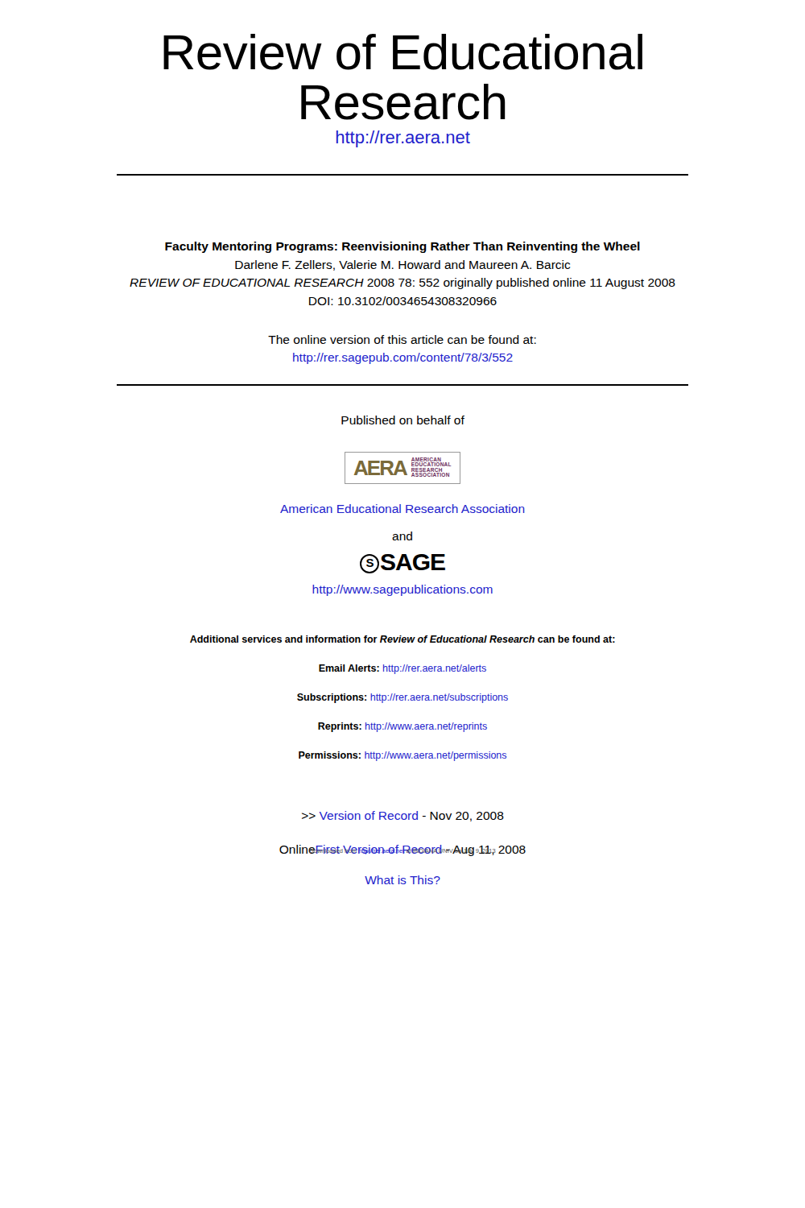Review of Educational
Research
http://rer.aera.net
Faculty Mentoring Programs: Reenvisioning Rather Than Reinventing the Wheel
Darlene F. Zellers, Valerie M. Howard and Maureen A. Barcic
REVIEW OF EDUCATIONAL RESEARCH 2008 78: 552 originally published online 11 August 2008
DOI: 10.3102/0034654308320966
The online version of this article can be found at:
http://rer.sagepub.com/content/78/3/552
Published on behalf of
AERA AMERICAN EDUCATIONAL RESEARCH ASSOCIATION
American Educational Research Association
and
SSAGE
http://www.sagepublications.com
Additional services and information for Review of Educational Research can be found at:
Email Alerts: http://rer.aera.net/alerts
Subscriptions: http://rer.aera.net/subscriptions
Reprints: http://www.aera.net/reprints
Permissions: http://www.aera.net/permissions
>> Version of Record - Nov 20, 2008
OnlineFirst Version of Record - Aug 11, 2008
Downloaded from http://rer.aera.net at INDIANA UNIV on July 9, 2013
What is This?